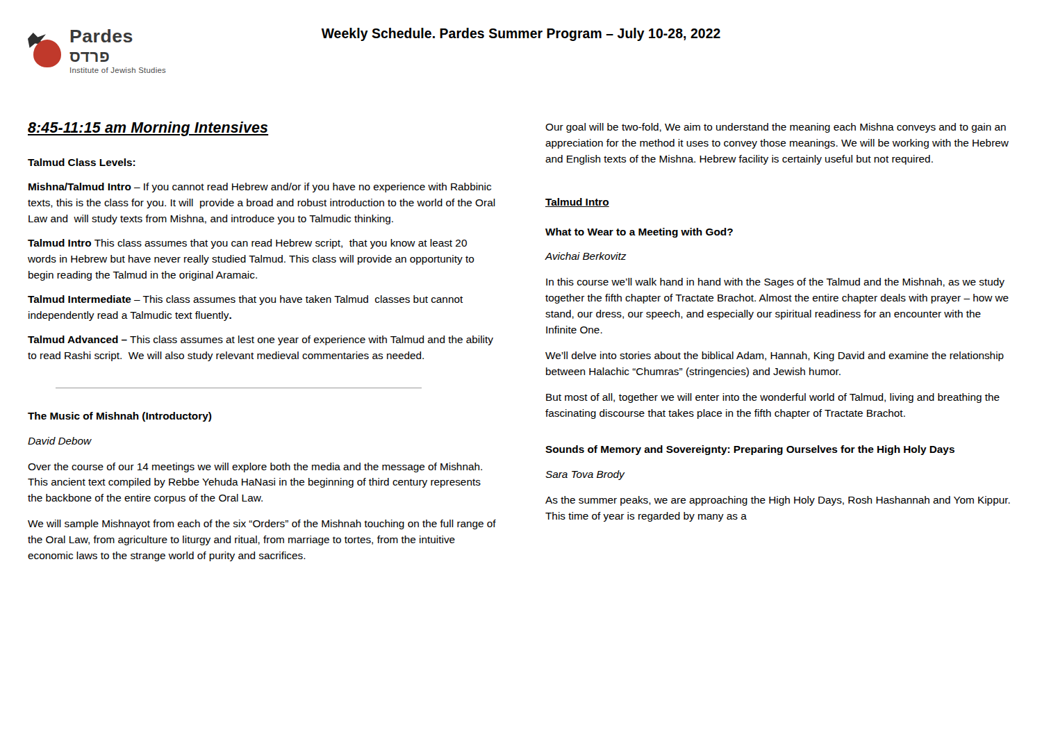Pardes פרדס
Institute of Jewish Studies
Weekly Schedule. Pardes Summer Program – July 10-28, 2022
8:45-11:15 am Morning Intensives
Talmud Class Levels:
Mishna/Talmud Intro – If you cannot read Hebrew and/or if you have no experience with Rabbinic texts, this is the class for you. It will provide a broad and robust introduction to the world of the Oral Law and will study texts from Mishna, and introduce you to Talmudic thinking.
Talmud Intro This class assumes that you can read Hebrew script, that you know at least 20 words in Hebrew but have never really studied Talmud. This class will provide an opportunity to begin reading the Talmud in the original Aramaic.
Talmud Intermediate – This class assumes that you have taken Talmud classes but cannot independently read a Talmudic text fluently.
Talmud Advanced – This class assumes at lest one year of experience with Talmud and the ability to read Rashi script. We will also study relevant medieval commentaries as needed.
The Music of Mishnah (Introductory)
David Debow
Over the course of our 14 meetings we will explore both the media and the message of Mishnah. This ancient text compiled by Rebbe Yehuda HaNasi in the beginning of third century represents the backbone of the entire corpus of the Oral Law.
We will sample Mishnayot from each of the six “Orders” of the Mishnah touching on the full range of the Oral Law, from agriculture to liturgy and ritual, from marriage to tortes, from the intuitive economic laws to the strange world of purity and sacrifices.
Our goal will be two-fold, We aim to understand the meaning each Mishna conveys and to gain an appreciation for the method it uses to convey those meanings. We will be working with the Hebrew and English texts of the Mishna. Hebrew facility is certainly useful but not required.
Talmud Intro
What to Wear to a Meeting with God?
Avichai Berkovitz
In this course we’ll walk hand in hand with the Sages of the Talmud and the Mishnah, as we study together the fifth chapter of Tractate Brachot. Almost the entire chapter deals with prayer – how we stand, our dress, our speech, and especially our spiritual readiness for an encounter with the Infinite One.
We’ll delve into stories about the biblical Adam, Hannah, King David and examine the relationship between Halachic “Chumras” (stringencies) and Jewish humor.
But most of all, together we will enter into the wonderful world of Talmud, living and breathing the fascinating discourse that takes place in the fifth chapter of Tractate Brachot.
Sounds of Memory and Sovereignty: Preparing Ourselves for the High Holy Days
Sara Tova Brody
As the summer peaks, we are approaching the High Holy Days, Rosh Hashannah and Yom Kippur. This time of year is regarded by many as a